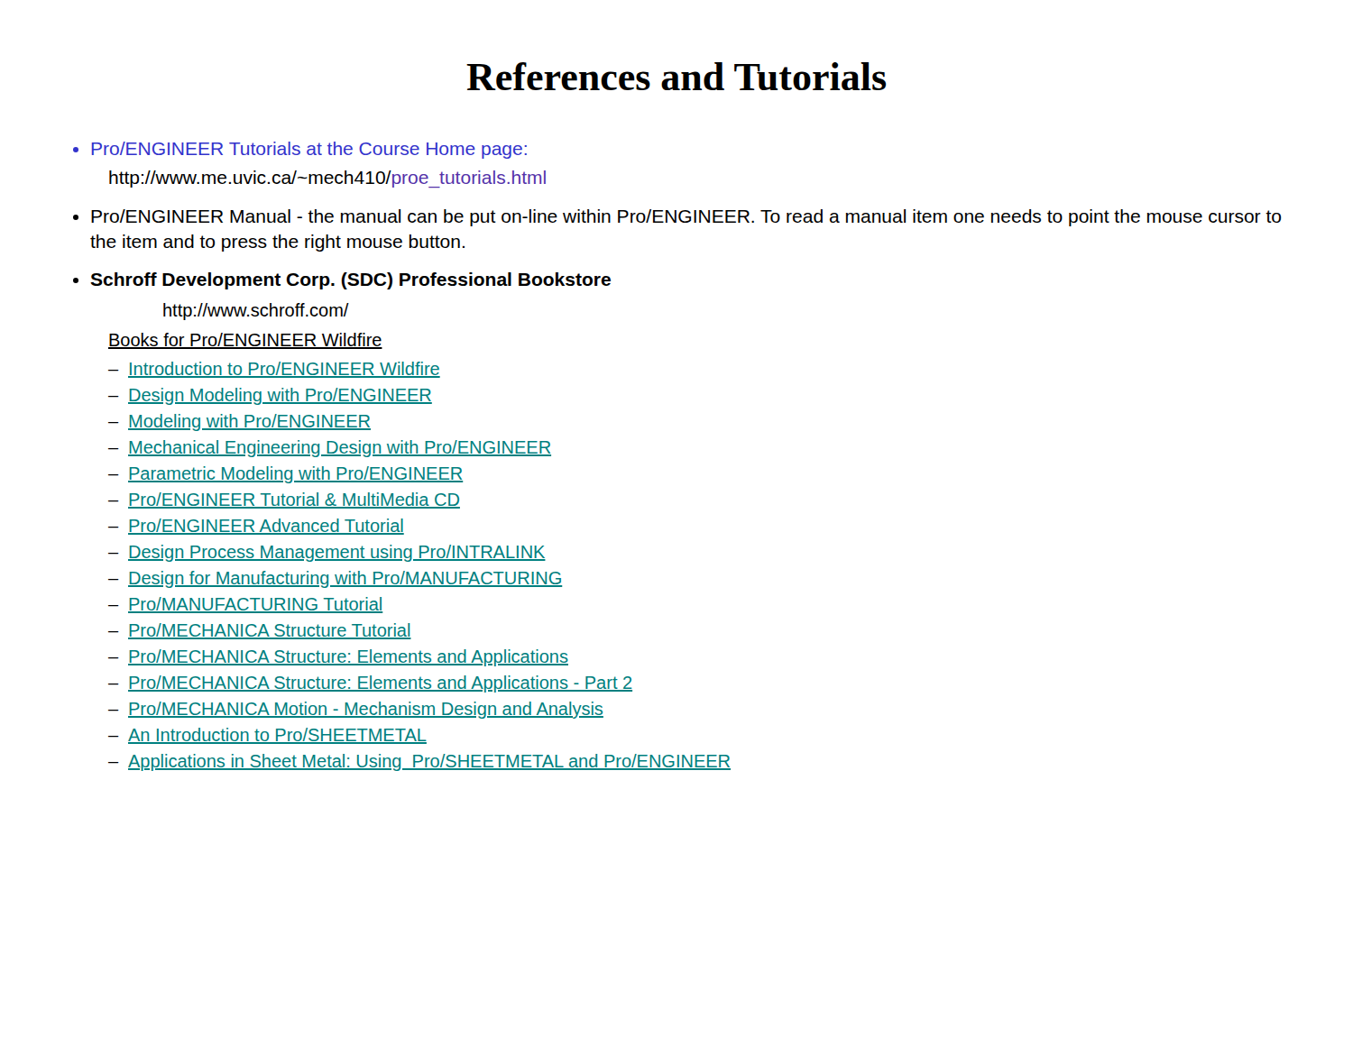References and Tutorials
Pro/ENGINEER Tutorials at the Course Home page: http://www.me.uvic.ca/~mech410/proe_tutorials.html
Pro/ENGINEER Manual - the manual can be put on-line within Pro/ENGINEER. To read a manual item one needs to point the mouse cursor to the item and to press the right mouse button.
Schroff Development Corp. (SDC) Professional Bookstore http://www.schroff.com/ Books for Pro/ENGINEER Wildfire
Introduction to Pro/ENGINEER Wildfire
Design Modeling with Pro/ENGINEER
Modeling with Pro/ENGINEER
Mechanical Engineering Design with Pro/ENGINEER
Parametric Modeling with Pro/ENGINEER
Pro/ENGINEER Tutorial & MultiMedia CD
Pro/ENGINEER Advanced Tutorial
Design Process Management using Pro/INTRALINK
Design for Manufacturing with Pro/MANUFACTURING
Pro/MANUFACTURING Tutorial
Pro/MECHANICA Structure Tutorial
Pro/MECHANICA Structure: Elements and Applications
Pro/MECHANICA Structure: Elements and Applications - Part 2
Pro/MECHANICA Motion - Mechanism Design and Analysis
An Introduction to Pro/SHEETMETAL
Applications in Sheet Metal: Using Pro/SHEETMETAL and Pro/ENGINEER